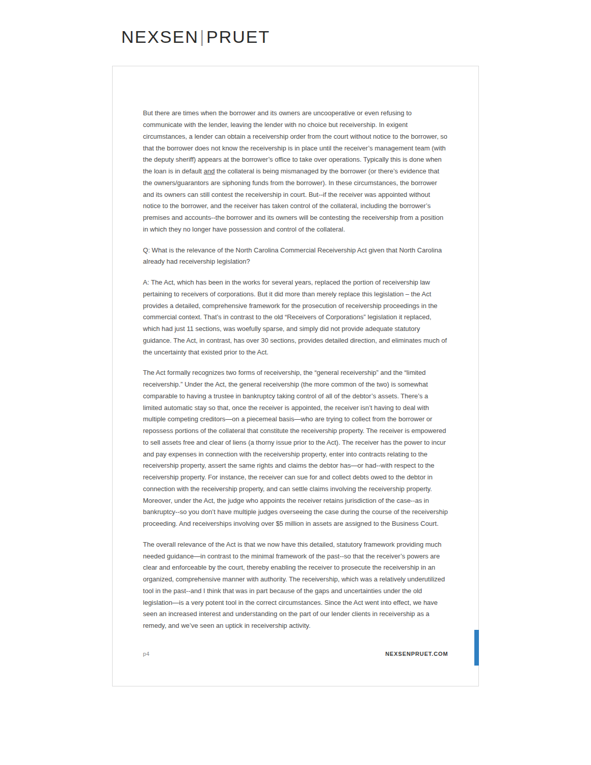NEXSEN|PRUET
But there are times when the borrower and its owners are uncooperative or even refusing to communicate with the lender, leaving the lender with no choice but receivership. In exigent circumstances, a lender can obtain a receivership order from the court without notice to the borrower, so that the borrower does not know the receivership is in place until the receiver’s management team (with the deputy sheriff) appears at the borrower’s office to take over operations. Typically this is done when the loan is in default and the collateral is being mismanaged by the borrower (or there’s evidence that the owners/guarantors are siphoning funds from the borrower). In these circumstances, the borrower and its owners can still contest the receivership in court. But--if the receiver was appointed without notice to the borrower, and the receiver has taken control of the collateral, including the borrower’s premises and accounts--the borrower and its owners will be contesting the receivership from a position in which they no longer have possession and control of the collateral.
Q: What is the relevance of the North Carolina Commercial Receivership Act given that North Carolina already had receivership legislation?
A: The Act, which has been in the works for several years, replaced the portion of receivership law pertaining to receivers of corporations. But it did more than merely replace this legislation – the Act provides a detailed, comprehensive framework for the prosecution of receivership proceedings in the commercial context. That’s in contrast to the old “Receivers of Corporations” legislation it replaced, which had just 11 sections, was woefully sparse, and simply did not provide adequate statutory guidance. The Act, in contrast, has over 30 sections, provides detailed direction, and eliminates much of the uncertainty that existed prior to the Act.
The Act formally recognizes two forms of receivership, the “general receivership” and the “limited receivership.” Under the Act, the general receivership (the more common of the two) is somewhat comparable to having a trustee in bankruptcy taking control of all of the debtor’s assets. There’s a limited automatic stay so that, once the receiver is appointed, the receiver isn’t having to deal with multiple competing creditors—on a piecemeal basis—who are trying to collect from the borrower or repossess portions of the collateral that constitute the receivership property. The receiver is empowered to sell assets free and clear of liens (a thorny issue prior to the Act). The receiver has the power to incur and pay expenses in connection with the receivership property, enter into contracts relating to the receivership property, assert the same rights and claims the debtor has—or had--with respect to the receivership property. For instance, the receiver can sue for and collect debts owed to the debtor in connection with the receivership property, and can settle claims involving the receivership property. Moreover, under the Act, the judge who appoints the receiver retains jurisdiction of the case--as in bankruptcy--so you don’t have multiple judges overseeing the case during the course of the receivership proceeding. And receiverships involving over $5 million in assets are assigned to the Business Court.
The overall relevance of the Act is that we now have this detailed, statutory framework providing much needed guidance—in contrast to the minimal framework of the past--so that the receiver’s powers are clear and enforceable by the court, thereby enabling the receiver to prosecute the receivership in an organized, comprehensive manner with authority. The receivership, which was a relatively underutilized tool in the past--and I think that was in part because of the gaps and uncertainties under the old legislation—is a very potent tool in the correct circumstances. Since the Act went into effect, we have seen an increased interest and understanding on the part of our lender clients in receivership as a remedy, and we’ve seen an uptick in receivership activity.
p4 NEXSENPRUET.COM